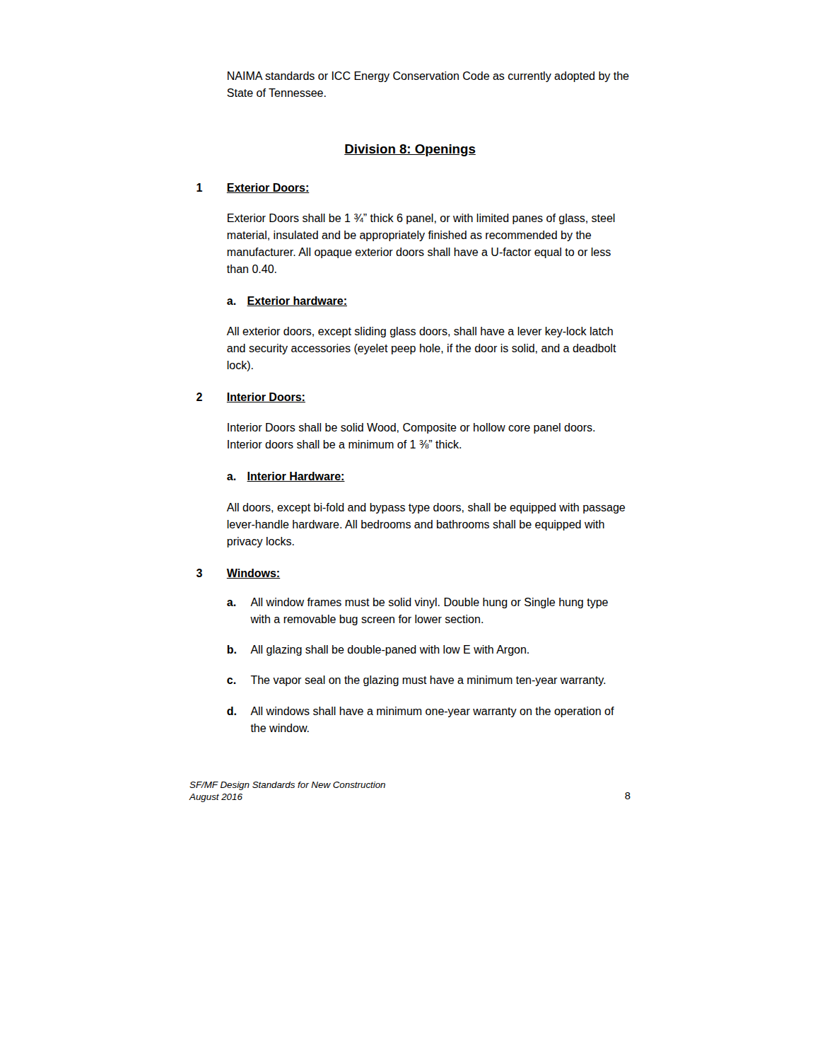NAIMA standards or ICC Energy Conservation Code as currently adopted by the State of Tennessee.
Division 8: Openings
Exterior Doors:
Exterior Doors shall be 1 ¾” thick 6 panel, or with limited panes of glass, steel material, insulated and be appropriately finished as recommended by the manufacturer. All opaque exterior doors shall have a U-factor equal to or less than 0.40.
a. Exterior hardware:
All exterior doors, except sliding glass doors, shall have a lever key-lock latch and security accessories (eyelet peep hole, if the door is solid, and a deadbolt lock).
Interior Doors:
Interior Doors shall be solid Wood, Composite or hollow core panel doors. Interior doors shall be a minimum of 1 ⅜” thick.
a. Interior Hardware:
All doors, except bi-fold and bypass type doors, shall be equipped with passage lever-handle hardware. All bedrooms and bathrooms shall be equipped with privacy locks.
Windows:
All window frames must be solid vinyl. Double hung or Single hung type with a removable bug screen for lower section.
All glazing shall be double-paned with low E with Argon.
The vapor seal on the glazing must have a minimum ten-year warranty.
All windows shall have a minimum one-year warranty on the operation of the window.
SF/MF Design Standards for New Construction
August 2016
8